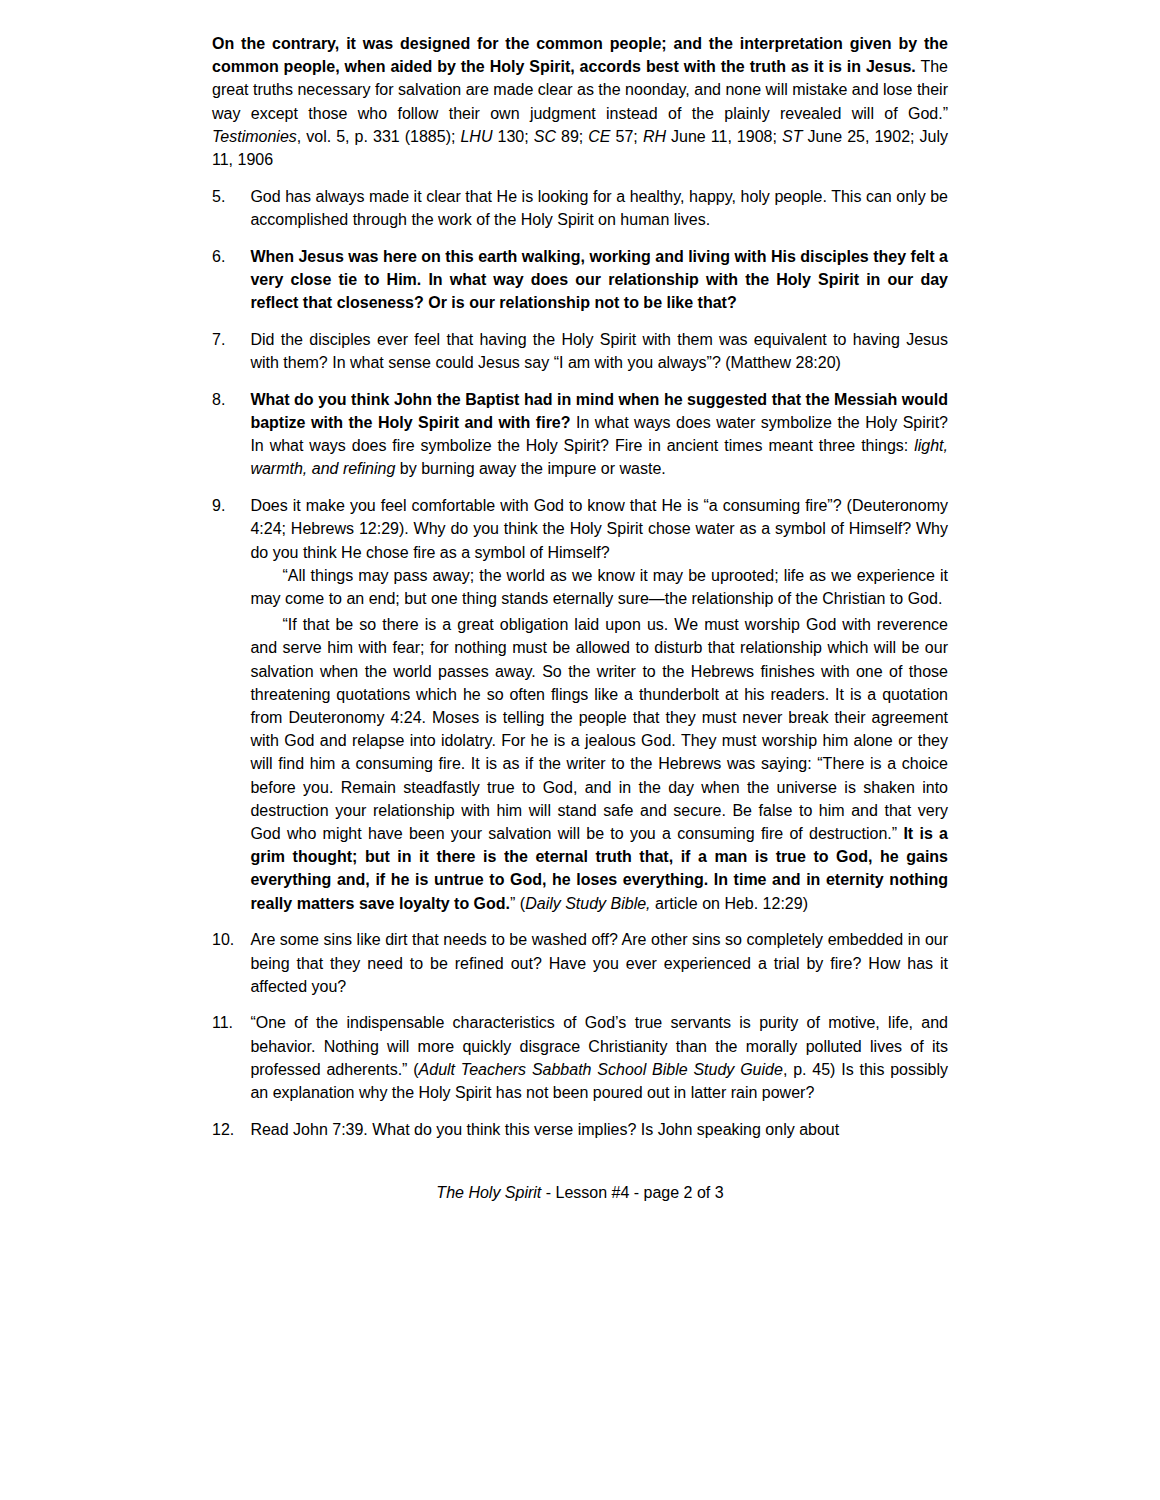On the contrary, it was designed for the common people; and the interpretation given by the common people, when aided by the Holy Spirit, accords best with the truth as it is in Jesus. The great truths necessary for salvation are made clear as the noonday, and none will mistake and lose their way except those who follow their own judgment instead of the plainly revealed will of God.” Testimonies, vol. 5, p. 331 (1885); LHU 130; SC 89; CE 57; RH June 11, 1908; ST June 25, 1902; July 11, 1906
God has always made it clear that He is looking for a healthy, happy, holy people. This can only be accomplished through the work of the Holy Spirit on human lives.
When Jesus was here on this earth walking, working and living with His disciples they felt a very close tie to Him. In what way does our relationship with the Holy Spirit in our day reflect that closeness? Or is our relationship not to be like that?
Did the disciples ever feel that having the Holy Spirit with them was equivalent to having Jesus with them? In what sense could Jesus say “I am with you always”? (Matthew 28:20)
What do you think John the Baptist had in mind when he suggested that the Messiah would baptize with the Holy Spirit and with fire? In what ways does water symbolize the Holy Spirit? In what ways does fire symbolize the Holy Spirit? Fire in ancient times meant three things: light, warmth, and refining by burning away the impure or waste.
Does it make you feel comfortable with God to know that He is “a consuming fire”? (Deuteronomy 4:24; Hebrews 12:29). Why do you think the Holy Spirit chose water as a symbol of Himself? Why do you think He chose fire as a symbol of Himself?
“All things may pass away; the world as we know it may be uprooted; life as we experience it may come to an end; but one thing stands eternally sure—the relationship of the Christian to God.
“If that be so there is a great obligation laid upon us. We must worship God with reverence and serve him with fear; for nothing must be allowed to disturb that relationship which will be our salvation when the world passes away. So the writer to the Hebrews finishes with one of those threatening quotations which he so often flings like a thunderbolt at his readers. It is a quotation from Deuteronomy 4:24. Moses is telling the people that they must never break their agreement with God and relapse into idolatry. For he is a jealous God. They must worship him alone or they will find him a consuming fire. It is as if the writer to the Hebrews was saying: “There is a choice before you. Remain steadfastly true to God, and in the day when the universe is shaken into destruction your relationship with him will stand safe and secure. Be false to him and that very God who might have been your salvation will be to you a consuming fire of destruction.” It is a grim thought; but in it there is the eternal truth that, if a man is true to God, he gains everything and, if he is untrue to God, he loses everything. In time and in eternity nothing really matters save loyalty to God.” (Daily Study Bible, article on Heb. 12:29)
Are some sins like dirt that needs to be washed off? Are other sins so completely embedded in our being that they need to be refined out? Have you ever experienced a trial by fire? How has it affected you?
“One of the indispensable characteristics of God’s true servants is purity of motive, life, and behavior. Nothing will more quickly disgrace Christianity than the morally polluted lives of its professed adherents.” (Adult Teachers Sabbath School Bible Study Guide, p. 45) Is this possibly an explanation why the Holy Spirit has not been poured out in latter rain power?
Read John 7:39. What do you think this verse implies? Is John speaking only about
The Holy Spirit - Lesson #4 - page 2 of 3